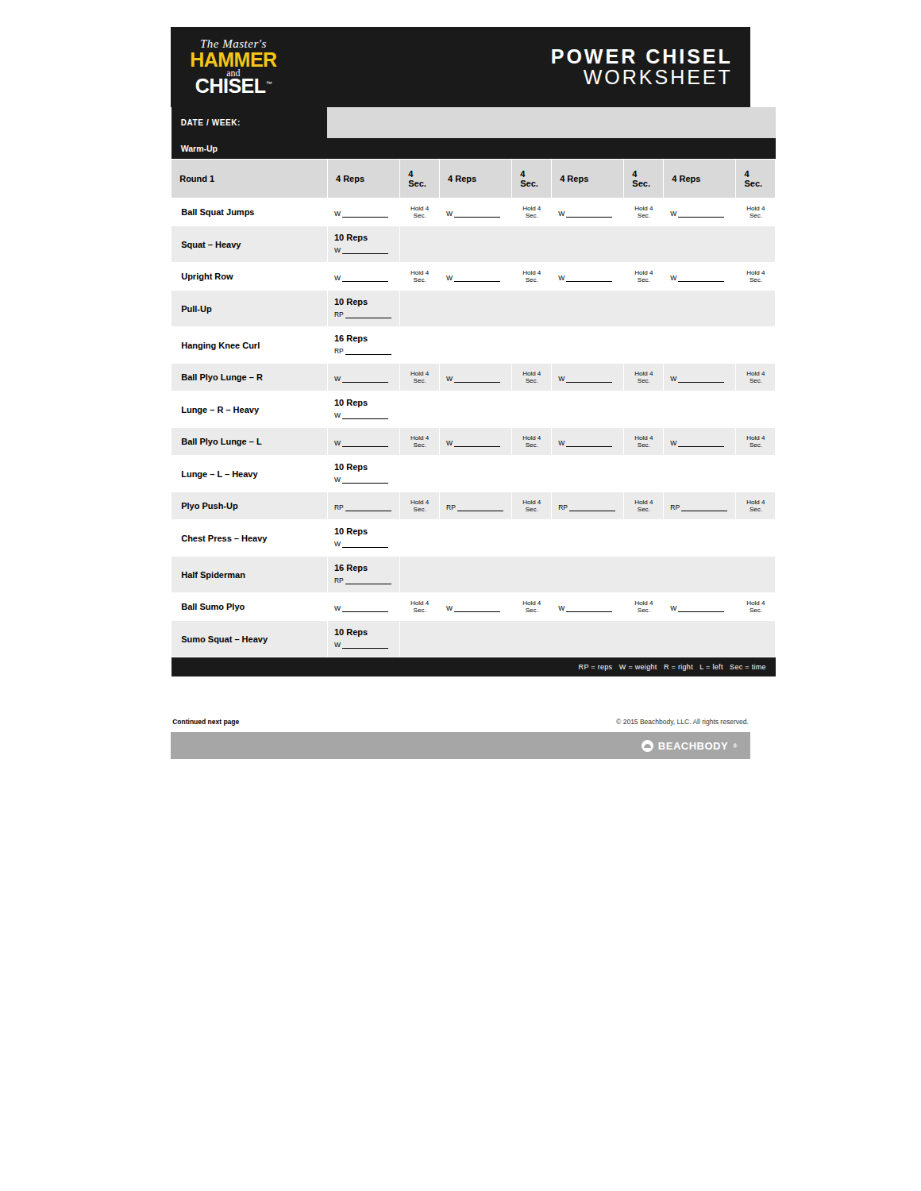The Master's HAMMER and CHISEL™
POWER CHISEL WORKSHEET
| DATE / WEEK: | |
| Warm-Up |
| Round 1 | 4 Reps | 4 Sec. | 4 Reps | 4 Sec. | 4 Reps | 4 Sec. | 4 Reps | 4 Sec. |
| Ball Squat Jumps | W | Hold 4 Sec. | W | Hold 4 Sec. | W | Hold 4 Sec. | W | Hold 4 Sec. |
| Squat – Heavy | 10 Reps W | |
| Upright Row | W | Hold 4 Sec. | W | Hold 4 Sec. | W | Hold 4 Sec. | W | Hold 4 Sec. |
| Pull-Up | 10 Reps RP | |
| Hanging Knee Curl | 16 Reps RP | |
| Ball Plyo Lunge – R | W | Hold 4 Sec. | W | Hold 4 Sec. | W | Hold 4 Sec. | W | Hold 4 Sec. |
| Lunge – R – Heavy | 10 Reps W | |
| Ball Plyo Lunge – L | W | Hold 4 Sec. | W | Hold 4 Sec. | W | Hold 4 Sec. | W | Hold 4 Sec. |
| Lunge – L – Heavy | 10 Reps W | |
| Plyo Push-Up | RP | Hold 4 Sec. | RP | Hold 4 Sec. | RP | Hold 4 Sec. | RP | Hold 4 Sec. |
| Chest Press – Heavy | 10 Reps W | |
| Half Spiderman | 16 Reps RP | |
| Ball Sumo Plyo | W | Hold 4 Sec. | W | Hold 4 Sec. | W | Hold 4 Sec. | W | Hold 4 Sec. |
| Sumo Squat – Heavy | 10 Reps W | |
| RP = reps W = weight R = right L = left Sec = time |
Continued next page © 2015 Beachbody, LLC. All rights reserved.
BEACHBODY®